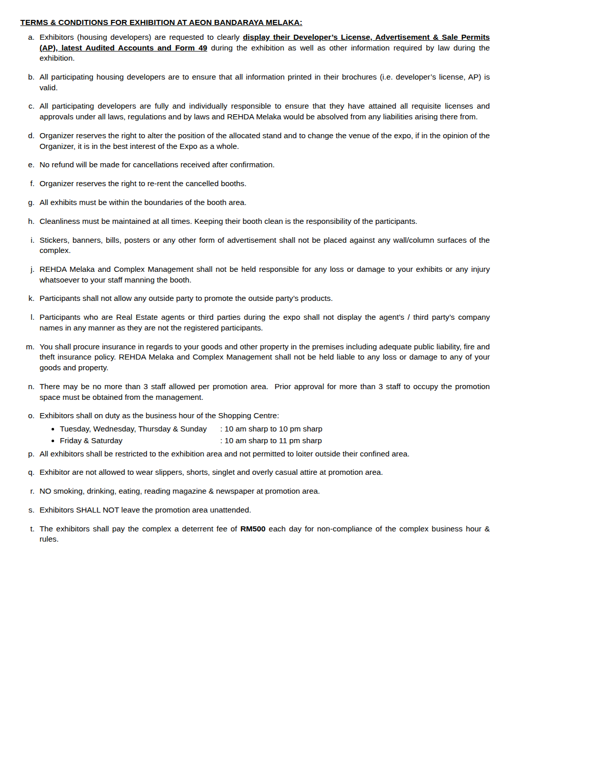TERMS & CONDITIONS FOR EXHIBITION AT AEON BANDARAYA MELAKA:
Exhibitors (housing developers) are requested to clearly display their Developer’s License, Advertisement & Sale Permits (AP), latest Audited Accounts and Form 49 during the exhibition as well as other information required by law during the exhibition.
All participating housing developers are to ensure that all information printed in their brochures (i.e. developer’s license, AP) is valid.
All participating developers are fully and individually responsible to ensure that they have attained all requisite licenses and approvals under all laws, regulations and by laws and REHDA Melaka would be absolved from any liabilities arising there from.
Organizer reserves the right to alter the position of the allocated stand and to change the venue of the expo, if in the opinion of the Organizer, it is in the best interest of the Expo as a whole.
No refund will be made for cancellations received after confirmation.
Organizer reserves the right to re-rent the cancelled booths.
All exhibits must be within the boundaries of the booth area.
Cleanliness must be maintained at all times. Keeping their booth clean is the responsibility of the participants.
Stickers, banners, bills, posters or any other form of advertisement shall not be placed against any wall/column surfaces of the complex.
REHDA Melaka and Complex Management shall not be held responsible for any loss or damage to your exhibits or any injury whatsoever to your staff manning the booth.
Participants shall not allow any outside party to promote the outside party’s products.
Participants who are Real Estate agents or third parties during the expo shall not display the agent’s / third party’s company names in any manner as they are not the registered participants.
You shall procure insurance in regards to your goods and other property in the premises including adequate public liability, fire and theft insurance policy. REHDA Melaka and Complex Management shall not be held liable to any loss or damage to any of your goods and property.
There may be no more than 3 staff allowed per promotion area. Prior approval for more than 3 staff to occupy the promotion space must be obtained from the management.
Exhibitors shall on duty as the business hour of the Shopping Centre:
Tuesday, Wednesday, Thursday & Sunday: 10 am sharp to 10 pm sharp
Friday & Saturday: 10 am sharp to 11 pm sharp
All exhibitors shall be restricted to the exhibition area and not permitted to loiter outside their confined area.
Exhibitor are not allowed to wear slippers, shorts, singlet and overly casual attire at promotion area.
NO smoking, drinking, eating, reading magazine & newspaper at promotion area.
Exhibitors SHALL NOT leave the promotion area unattended.
The exhibitors shall pay the complex a deterrent fee of RM500 each day for non-compliance of the complex business hour & rules.